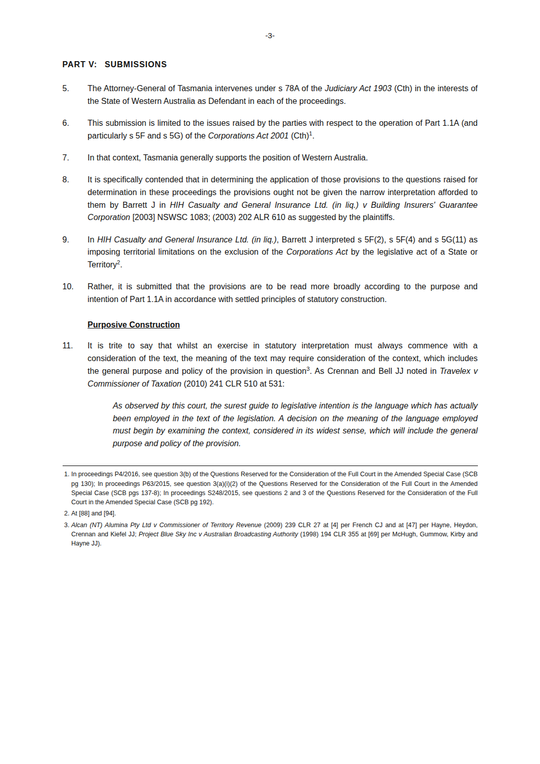-3-
PART V: SUBMISSIONS
5. The Attorney-General of Tasmania intervenes under s 78A of the Judiciary Act 1903 (Cth) in the interests of the State of Western Australia as Defendant in each of the proceedings.
6. This submission is limited to the issues raised by the parties with respect to the operation of Part 1.1A (and particularly s 5F and s 5G) of the Corporations Act 2001 (Cth)1.
7. In that context, Tasmania generally supports the position of Western Australia.
8. It is specifically contended that in determining the application of those provisions to the questions raised for determination in these proceedings the provisions ought not be given the narrow interpretation afforded to them by Barrett J in HIH Casualty and General Insurance Ltd. (in liq.) v Building Insurers' Guarantee Corporation [2003] NSWSC 1083; (2003) 202 ALR 610 as suggested by the plaintiffs.
9. In HIH Casualty and General Insurance Ltd. (in liq.), Barrett J interpreted s 5F(2), s 5F(4) and s 5G(11) as imposing territorial limitations on the exclusion of the Corporations Act by the legislative act of a State or Territory2.
10. Rather, it is submitted that the provisions are to be read more broadly according to the purpose and intention of Part 1.1A in accordance with settled principles of statutory construction.
Purposive Construction
11. It is trite to say that whilst an exercise in statutory interpretation must always commence with a consideration of the text, the meaning of the text may require consideration of the context, which includes the general purpose and policy of the provision in question3. As Crennan and Bell JJ noted in Travelex v Commissioner of Taxation (2010) 241 CLR 510 at 531:
As observed by this court, the surest guide to legislative intention is the language which has actually been employed in the text of the legislation. A decision on the meaning of the language employed must begin by examining the context, considered in its widest sense, which will include the general purpose and policy of the provision.
In proceedings P4/2016, see question 3(b) of the Questions Reserved for the Consideration of the Full Court in the Amended Special Case (SCB pg 130); In proceedings P63/2015, see question 3(a)(i)(2) of the Questions Reserved for the Consideration of the Full Court in the Amended Special Case (SCB pgs 137-8); In proceedings S248/2015, see questions 2 and 3 of the Questions Reserved for the Consideration of the Full Court in the Amended Special Case (SCB pg 192).
At [88] and [94].
Alcan (NT) Alumina Pty Ltd v Commissioner of Territory Revenue (2009) 239 CLR 27 at [4] per French CJ and at [47] per Hayne, Heydon, Crennan and Kiefel JJ; Project Blue Sky Inc v Australian Broadcasting Authority (1998) 194 CLR 355 at [69] per McHugh, Gummow, Kirby and Hayne JJ).